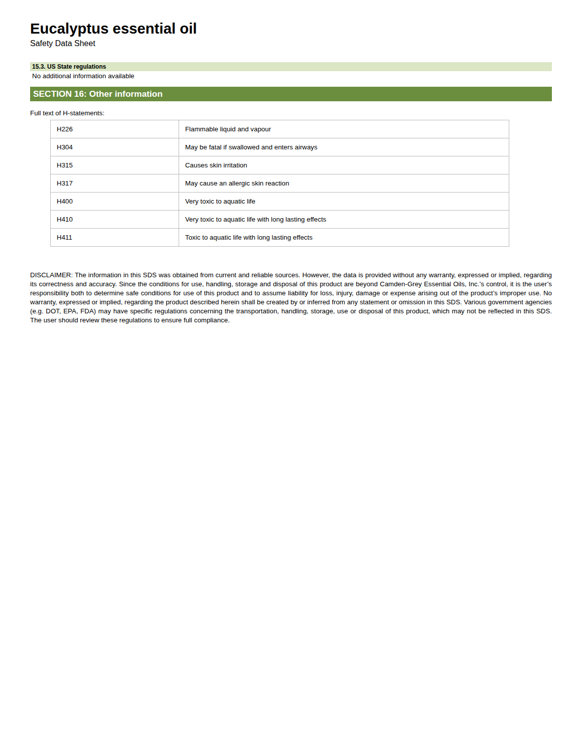Eucalyptus essential oil
Safety Data Sheet
15.3. US State regulations
No additional information available
SECTION 16: Other information
Full text of H-statements:
| H226 | Flammable liquid and vapour |
| H304 | May be fatal if swallowed and enters airways |
| H315 | Causes skin irritation |
| H317 | May cause an allergic skin reaction |
| H400 | Very toxic to aquatic life |
| H410 | Very toxic to aquatic life with long lasting effects |
| H411 | Toxic to aquatic life with long lasting effects |
DISCLAIMER: The information in this SDS was obtained from current and reliable sources. However, the data is provided without any warranty, expressed or implied, regarding its correctness and accuracy. Since the conditions for use, handling, storage and disposal of this product are beyond Camden-Grey Essential Oils, Inc.’s control, it is the user’s responsibility both to determine safe conditions for use of this product and to assume liability for loss, injury, damage or expense arising out of the product’s improper use. No warranty, expressed or implied, regarding the product described herein shall be created by or inferred from any statement or omission in this SDS. Various government agencies (e.g. DOT, EPA, FDA) may have specific regulations concerning the transportation, handling, storage, use or disposal of this product, which may not be reflected in this SDS. The user should review these regulations to ensure full compliance.